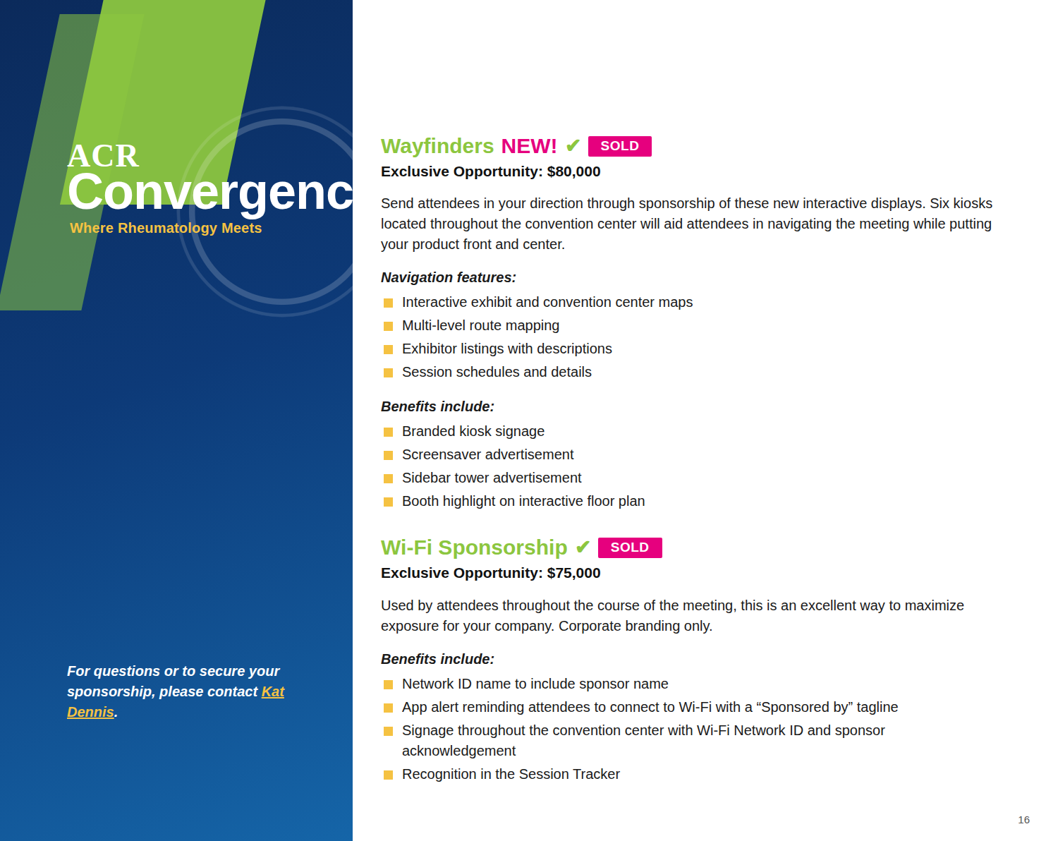ACR
Convergence
Where Rheumatology Meets
For questions or to secure your sponsorship, please contact Kat Dennis.
Wayfinders NEW! ✔ SOLD
Exclusive Opportunity: $80,000
Send attendees in your direction through sponsorship of these new interactive displays. Six kiosks located throughout the convention center will aid attendees in navigating the meeting while putting your product front and center.
Navigation features:
Interactive exhibit and convention center maps
Multi-level route mapping
Exhibitor listings with descriptions
Session schedules and details
Benefits include:
Branded kiosk signage
Screensaver advertisement
Sidebar tower advertisement
Booth highlight on interactive floor plan
Wi-Fi Sponsorship ✔ SOLD
Exclusive Opportunity: $75,000
Used by attendees throughout the course of the meeting, this is an excellent way to maximize exposure for your company. Corporate branding only.
Benefits include:
Network ID name to include sponsor name
App alert reminding attendees to connect to Wi-Fi with a “Sponsored by” tagline
Signage throughout the convention center with Wi-Fi Network ID and sponsor acknowledgement
Recognition in the Session Tracker
16